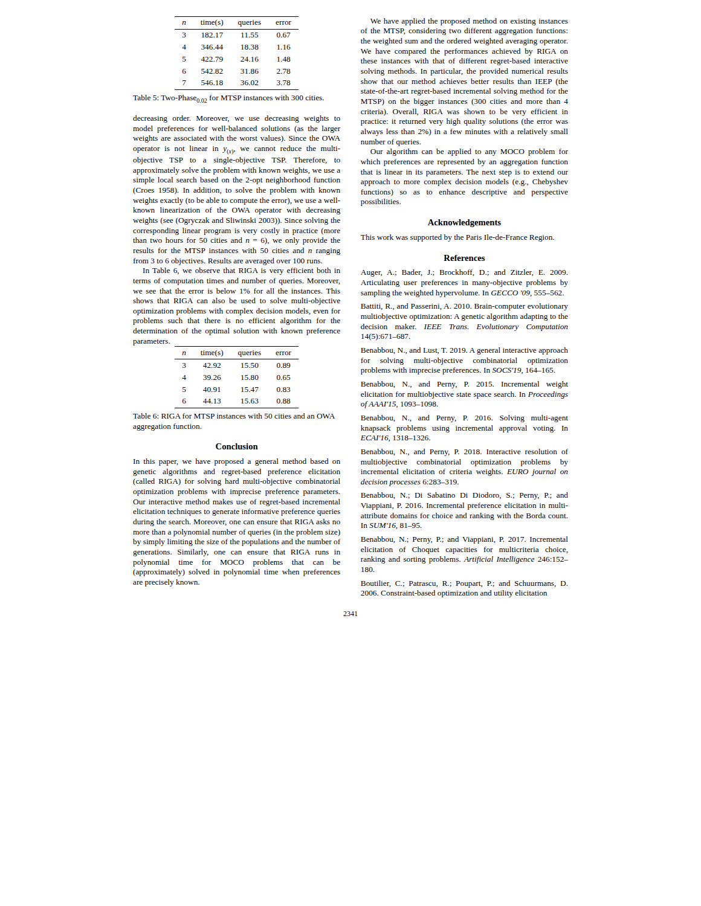| n | time(s) | queries | error |
| --- | --- | --- | --- |
| 3 | 182.17 | 11.55 | 0.67 |
| 4 | 346.44 | 18.38 | 1.16 |
| 5 | 422.79 | 24.16 | 1.48 |
| 6 | 542.82 | 31.86 | 2.78 |
| 7 | 546.18 | 36.02 | 3.78 |
Table 5: Two-Phase0.02 for MTSP instances with 300 cities.
decreasing order. Moreover, we use decreasing weights to model preferences for well-balanced solutions (as the larger weights are associated with the worst values). Since the OWA operator is not linear in y(x), we cannot reduce the multi-objective TSP to a single-objective TSP. Therefore, to approximately solve the problem with known weights, we use a simple local search based on the 2-opt neighborhood function (Croes 1958). In addition, to solve the problem with known weights exactly (to be able to compute the error), we use a well-known linearization of the OWA operator with decreasing weights (see (Ogryczak and Sliwinski 2003)). Since solving the corresponding linear program is very costly in practice (more than two hours for 50 cities and n = 6), we only provide the results for the MTSP instances with 50 cities and n ranging from 3 to 6 objectives. Results are averaged over 100 runs.
In Table 6, we observe that RIGA is very efficient both in terms of computation times and number of queries. Moreover, we see that the error is below 1% for all the instances. This shows that RIGA can also be used to solve multi-objective optimization problems with complex decision models, even for problems such that there is no efficient algorithm for the determination of the optimal solution with known preference parameters.
| n | time(s) | queries | error |
| --- | --- | --- | --- |
| 3 | 42.92 | 15.50 | 0.89 |
| 4 | 39.26 | 15.80 | 0.65 |
| 5 | 40.91 | 15.47 | 0.83 |
| 6 | 44.13 | 15.63 | 0.88 |
Table 6: RIGA for MTSP instances with 50 cities and an OWA aggregation function.
Conclusion
In this paper, we have proposed a general method based on genetic algorithms and regret-based preference elicitation (called RIGA) for solving hard multi-objective combinatorial optimization problems with imprecise preference parameters. Our interactive method makes use of regret-based incremental elicitation techniques to generate informative preference queries during the search. Moreover, one can ensure that RIGA asks no more than a polynomial number of queries (in the problem size) by simply limiting the size of the populations and the number of generations. Similarly, one can ensure that RIGA runs in polynomial time for MOCO problems that can be (approximately) solved in polynomial time when preferences are precisely known.
We have applied the proposed method on existing instances of the MTSP, considering two different aggregation functions: the weighted sum and the ordered weighted averaging operator. We have compared the performances achieved by RIGA on these instances with that of different regret-based interactive solving methods. In particular, the provided numerical results show that our method achieves better results than IEEP (the state-of-the-art regret-based incremental solving method for the MTSP) on the bigger instances (300 cities and more than 4 criteria). Overall, RIGA was shown to be very efficient in practice: it returned very high quality solutions (the error was always less than 2%) in a few minutes with a relatively small number of queries.
Our algorithm can be applied to any MOCO problem for which preferences are represented by an aggregation function that is linear in its parameters. The next step is to extend our approach to more complex decision models (e.g., Chebyshev functions) so as to enhance descriptive and perspective possibilities.
Acknowledgements
This work was supported by the Paris Ile-de-France Region.
References
Auger, A.; Bader, J.; Brockhoff, D.; and Zitzler, E. 2009. Articulating user preferences in many-objective problems by sampling the weighted hypervolume. In GECCO '09, 555–562.
Battiti, R., and Passerini, A. 2010. Brain-computer evolutionary multiobjective optimization: A genetic algorithm adapting to the decision maker. IEEE Trans. Evolutionary Computation 14(5):671–687.
Benabbou, N., and Lust, T. 2019. A general interactive approach for solving multi-objective combinatorial optimization problems with imprecise preferences. In SOCS'19, 164–165.
Benabbou, N., and Perny, P. 2015. Incremental weight elicitation for multiobjective state space search. In Proceedings of AAAI'15, 1093–1098.
Benabbou, N., and Perny, P. 2016. Solving multi-agent knapsack problems using incremental approval voting. In ECAI'16, 1318–1326.
Benabbou, N., and Perny, P. 2018. Interactive resolution of multiobjective combinatorial optimization problems by incremental elicitation of criteria weights. EURO journal on decision processes 6:283–319.
Benabbou, N.; Di Sabatino Di Diodoro, S.; Perny, P.; and Viappiani, P. 2016. Incremental preference elicitation in multi-attribute domains for choice and ranking with the Borda count. In SUM'16, 81–95.
Benabbou, N.; Perny, P.; and Viappiani, P. 2017. Incremental elicitation of Choquet capacities for multicriteria choice, ranking and sorting problems. Artificial Intelligence 246:152–180.
Boutilier, C.; Patrascu, R.; Poupart, P.; and Schuurmans, D. 2006. Constraint-based optimization and utility elicitation
2341